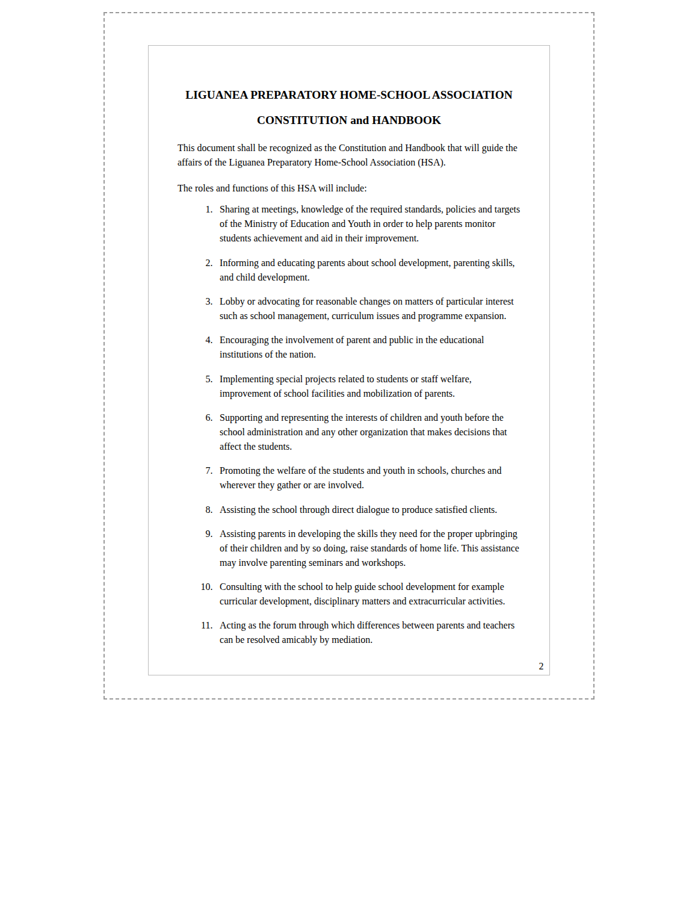LIGUANEA PREPARATORY HOME-SCHOOL ASSOCIATION CONSTITUTION and HANDBOOK
This document shall be recognized as the Constitution and Handbook that will guide the affairs of the Liguanea Preparatory Home-School Association (HSA).
The roles and functions of this HSA will include:
Sharing at meetings, knowledge of the required standards, policies and targets of the Ministry of Education and Youth in order to help parents monitor students achievement and aid in their improvement.
Informing and educating parents about school development, parenting skills, and child development.
Lobby or advocating for reasonable changes on matters of particular interest such as school management, curriculum issues and programme expansion.
Encouraging the involvement of parent and public in the educational institutions of the nation.
Implementing special projects related to students or staff welfare, improvement of school facilities and mobilization of parents.
Supporting and representing the interests of children and youth before the school administration and any other organization that makes decisions that affect the students.
Promoting the welfare of the students and youth in schools, churches and wherever they gather or are involved.
Assisting the school through direct dialogue to produce satisfied clients.
Assisting parents in developing the skills they need for the proper upbringing of their children and by so doing, raise standards of home life. This assistance may involve parenting seminars and workshops.
Consulting with the school to help guide school development for example curricular development, disciplinary matters and extracurricular activities.
Acting as the forum through which differences between parents and teachers can be resolved amicably by mediation.
2